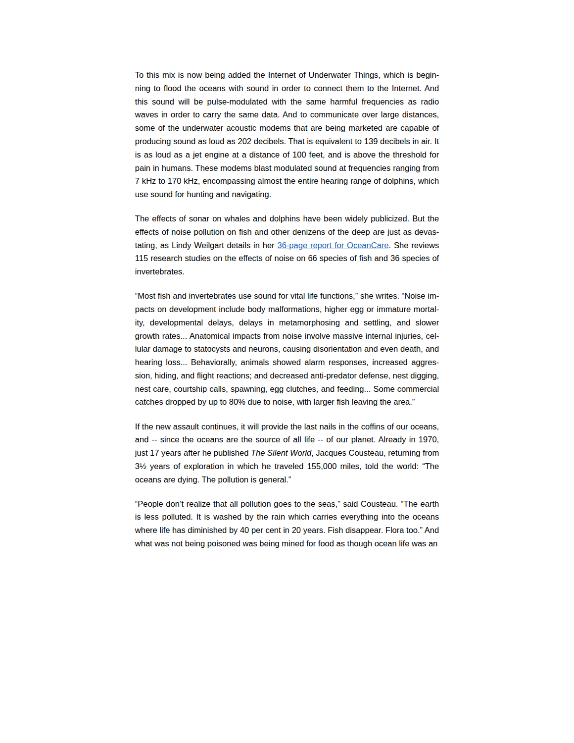To this mix is now being added the Internet of Underwater Things, which is beginning to flood the oceans with sound in order to connect them to the Internet. And this sound will be pulse-modulated with the same harmful frequencies as radio waves in order to carry the same data. And to communicate over large distances, some of the underwater acoustic modems that are being marketed are capable of producing sound as loud as 202 decibels. That is equivalent to 139 decibels in air. It is as loud as a jet engine at a distance of 100 feet, and is above the threshold for pain in humans. These modems blast modulated sound at frequencies ranging from 7 kHz to 170 kHz, encompassing almost the entire hearing range of dolphins, which use sound for hunting and navigating.
The effects of sonar on whales and dolphins have been widely publicized. But the effects of noise pollution on fish and other denizens of the deep are just as devastating, as Lindy Weilgart details in her 36-page report for OceanCare. She reviews 115 research studies on the effects of noise on 66 species of fish and 36 species of invertebrates.
“Most fish and invertebrates use sound for vital life functions,” she writes. “Noise impacts on development include body malformations, higher egg or immature mortality, developmental delays, delays in metamorphosing and settling, and slower growth rates... Anatomical impacts from noise involve massive internal injuries, cellular damage to statocysts and neurons, causing disorientation and even death, and hearing loss... Behaviorally, animals showed alarm responses, increased aggression, hiding, and flight reactions; and decreased anti-predator defense, nest digging, nest care, courtship calls, spawning, egg clutches, and feeding... Some commercial catches dropped by up to 80% due to noise, with larger fish leaving the area.”
If the new assault continues, it will provide the last nails in the coffins of our oceans, and -- since the oceans are the source of all life -- of our planet. Already in 1970, just 17 years after he published The Silent World, Jacques Cousteau, returning from 3½ years of exploration in which he traveled 155,000 miles, told the world: “The oceans are dying. The pollution is general.”
“People don’t realize that all pollution goes to the seas,” said Cousteau. “The earth is less polluted. It is washed by the rain which carries everything into the oceans where life has diminished by 40 per cent in 20 years. Fish disappear. Flora too.” And what was not being poisoned was being mined for food as though ocean life was an